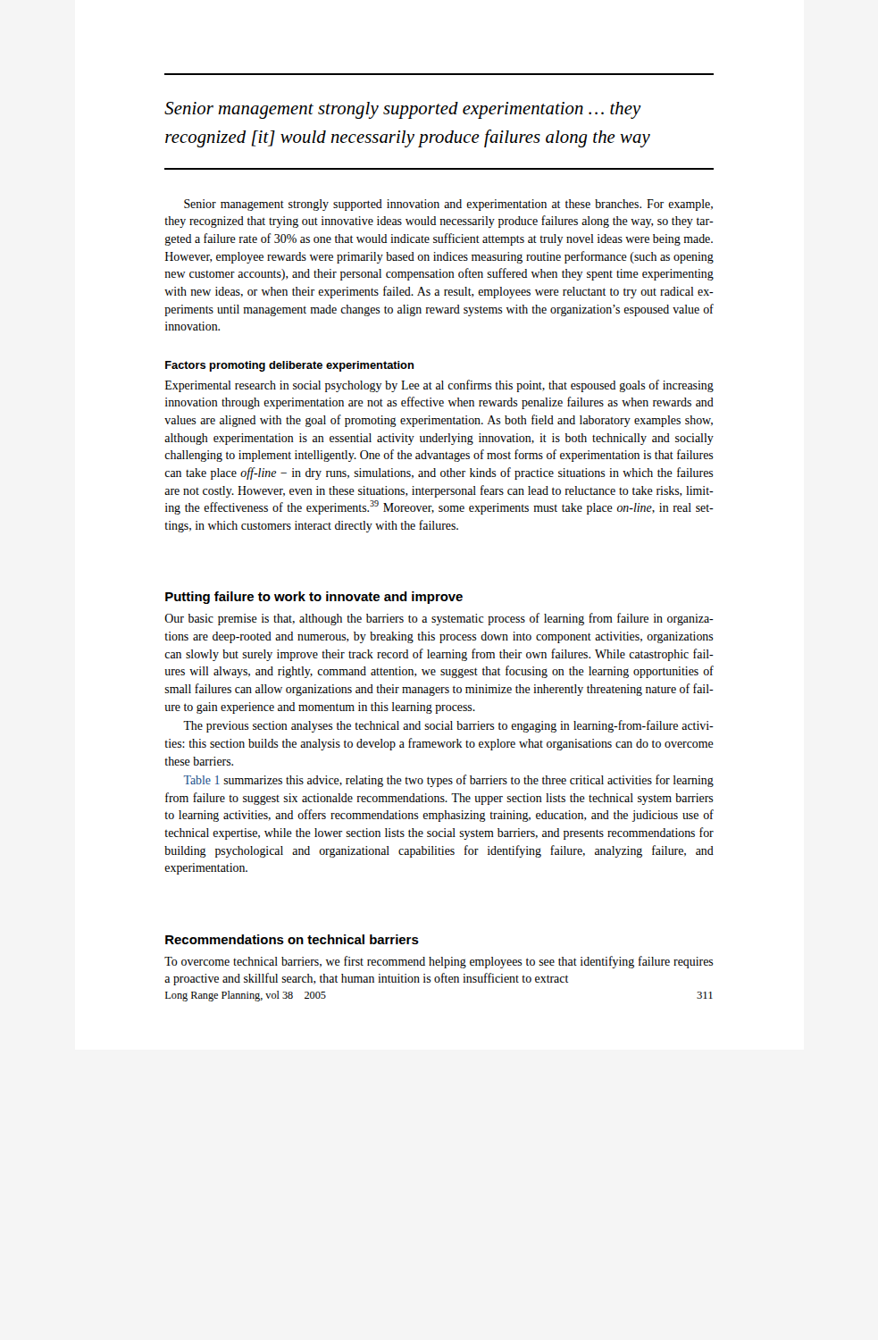Senior management strongly supported experimentation … they recognized [it] would necessarily produce failures along the way
Senior management strongly supported innovation and experimentation at these branches. For example, they recognized that trying out innovative ideas would necessarily produce failures along the way, so they targeted a failure rate of 30% as one that would indicate sufficient attempts at truly novel ideas were being made. However, employee rewards were primarily based on indices measuring routine performance (such as opening new customer accounts), and their personal compensation often suffered when they spent time experimenting with new ideas, or when their experiments failed. As a result, employees were reluctant to try out radical experiments until management made changes to align reward systems with the organization’s espoused value of innovation.
Factors promoting deliberate experimentation
Experimental research in social psychology by Lee at al confirms this point, that espoused goals of increasing innovation through experimentation are not as effective when rewards penalize failures as when rewards and values are aligned with the goal of promoting experimentation. As both field and laboratory examples show, although experimentation is an essential activity underlying innovation, it is both technically and socially challenging to implement intelligently. One of the advantages of most forms of experimentation is that failures can take place off-line − in dry runs, simulations, and other kinds of practice situations in which the failures are not costly. However, even in these situations, interpersonal fears can lead to reluctance to take risks, limiting the effectiveness of the experiments.39 Moreover, some experiments must take place on-line, in real settings, in which customers interact directly with the failures.
Putting failure to work to innovate and improve
Our basic premise is that, although the barriers to a systematic process of learning from failure in organizations are deep-rooted and numerous, by breaking this process down into component activities, organizations can slowly but surely improve their track record of learning from their own failures. While catastrophic failures will always, and rightly, command attention, we suggest that focusing on the learning opportunities of small failures can allow organizations and their managers to minimize the inherently threatening nature of failure to gain experience and momentum in this learning process.
The previous section analyses the technical and social barriers to engaging in learning-from-failure activities: this section builds the analysis to develop a framework to explore what organisations can do to overcome these barriers.
Table 1 summarizes this advice, relating the two types of barriers to the three critical activities for learning from failure to suggest six actionalde recommendations. The upper section lists the technical system barriers to learning activities, and offers recommendations emphasizing training, education, and the judicious use of technical expertise, while the lower section lists the social system barriers, and presents recommendations for building psychological and organizational capabilities for identifying failure, analyzing failure, and experimentation.
Recommendations on technical barriers
To overcome technical barriers, we first recommend helping employees to see that identifying failure requires a proactive and skillful search, that human intuition is often insufficient to extract
Long Range Planning, vol 38 2005
311